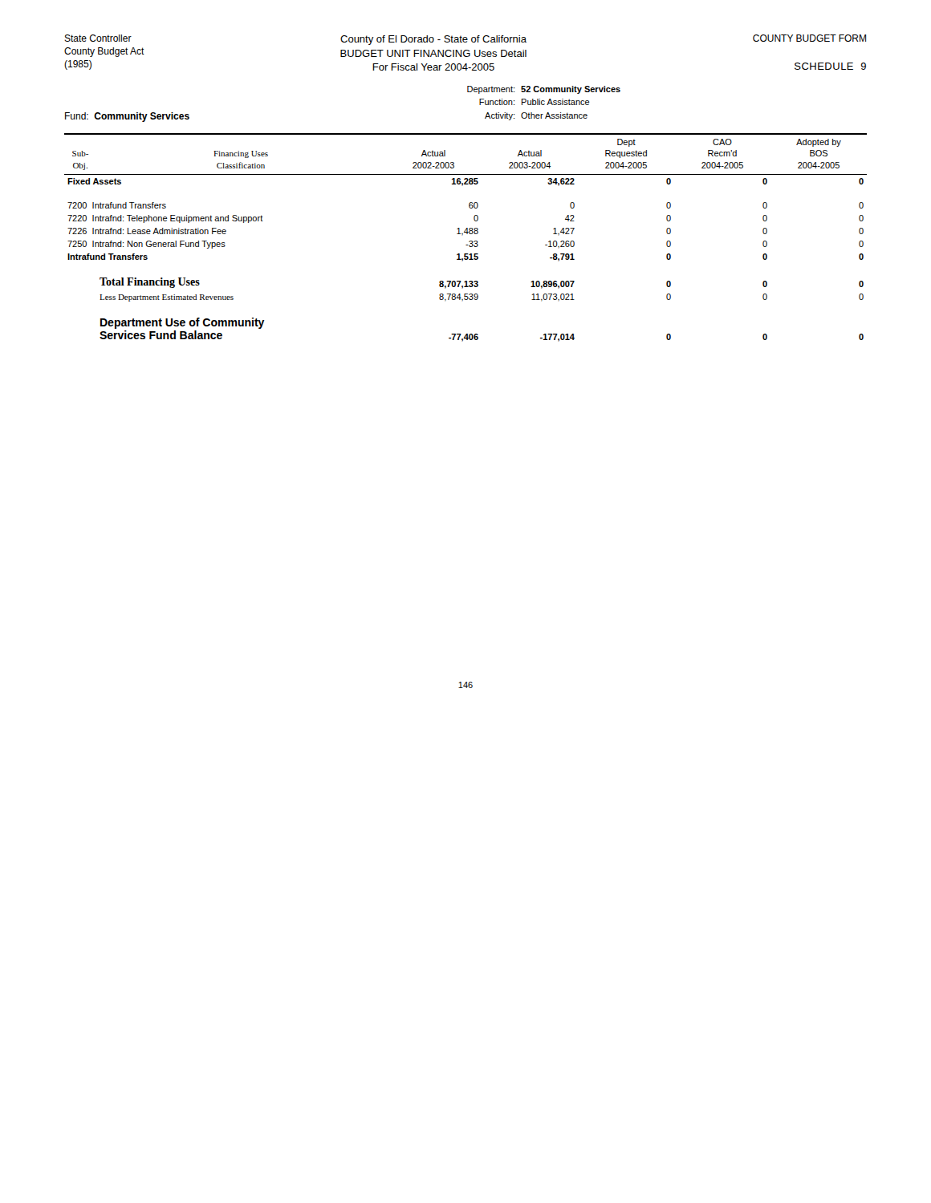State Controller
County Budget Act
(1985)
County of El Dorado - State of California
BUDGET UNIT FINANCING Uses Detail
For Fiscal Year 2004-2005
COUNTY BUDGET FORM
SCHEDULE 9
Fund: Community Services
Department: 52 Community Services Function: Public Assistance Activity: Other Assistance
| Sub- Obj. | Financing Uses Classification | Actual 2002-2003 | Actual 2003-2004 | Dept Requested 2004-2005 | CAO Recm'd 2004-2005 | Adopted by BOS 2004-2005 |
| --- | --- | --- | --- | --- | --- | --- |
| Fixed Assets | 16,285 | 34,622 | 0 | 0 | 0 |
| 7200 Intrafund Transfers | 60 | 0 | 0 | 0 | 0 |
| 7220 Intrafnd: Telephone Equipment and Support | 0 | 42 | 0 | 0 | 0 |
| 7226 Intrafnd: Lease Administration Fee | 1,488 | 1,427 | 0 | 0 | 0 |
| 7250 Intrafnd: Non General Fund Types | -33 | -10,260 | 0 | 0 | 0 |
| Intrafund Transfers | 1,515 | -8,791 | 0 | 0 | 0 |
| | Total Financing Uses | 8,707,133 | 10,896,007 | 0 | 0 | 0 |
| | Less Department Estimated Revenues | 8,784,539 | 11,073,021 | 0 | 0 | 0 |
| | Department Use of Community Services Fund Balance | -77,406 | -177,014 | 0 | 0 | 0 |
146